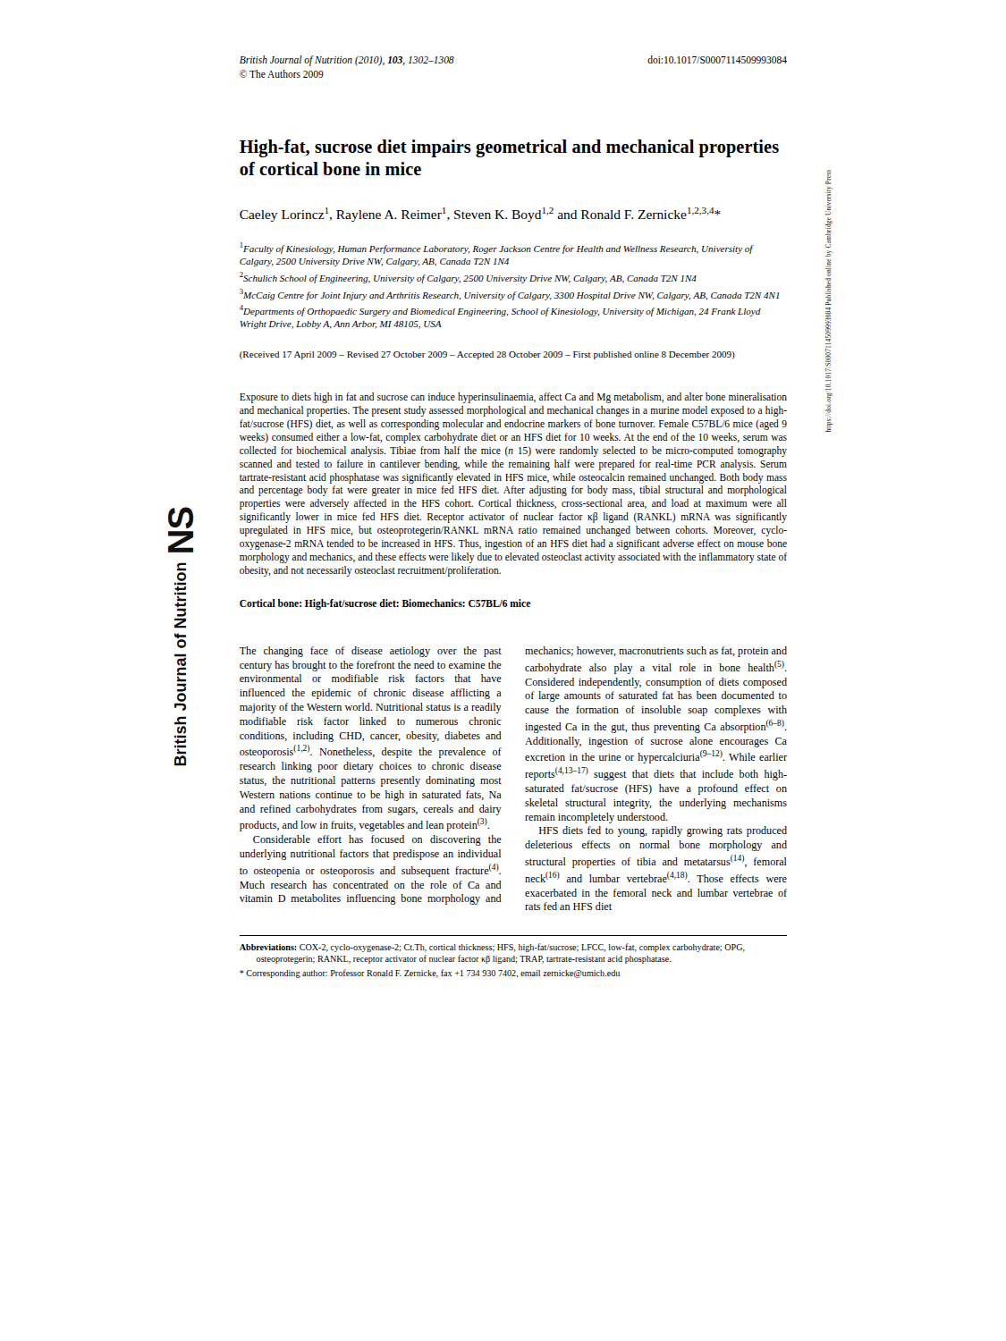https://doi.org/10.1017/S0007114509993084 Published online by Cambridge University Press
British Journal of NutritionNS
British Journal of Nutrition (2010), 103, 1302–1308
© The Authors 2009
doi:10.1017/S0007114509993084
High-fat, sucrose diet impairs geometrical and mechanical properties
of cortical bone in mice
Caeley Lorincz1, Raylene A. Reimer1, Steven K. Boyd1,2 and Ronald F. Zernicke1,2,3,4*
1Faculty of Kinesiology, Human Performance Laboratory, Roger Jackson Centre for Health and Wellness Research, University of Calgary, 2500 University Drive NW, Calgary, AB, Canada T2N 1N4
2Schulich School of Engineering, University of Calgary, 2500 University Drive NW, Calgary, AB, Canada T2N 1N4
3McCaig Centre for Joint Injury and Arthritis Research, University of Calgary, 3300 Hospital Drive NW, Calgary, AB, Canada T2N 4N1
4Departments of Orthopaedic Surgery and Biomedical Engineering, School of Kinesiology, University of Michigan, 24 Frank Lloyd Wright Drive, Lobby A, Ann Arbor, MI 48105, USA
(Received 17 April 2009 – Revised 27 October 2009 – Accepted 28 October 2009 – First published online 8 December 2009)
Exposure to diets high in fat and sucrose can induce hyperinsulinaemia, affect Ca and Mg metabolism, and alter bone mineralisation and mechanical properties. The present study assessed morphological and mechanical changes in a murine model exposed to a high-fat/sucrose (HFS) diet, as well as corresponding molecular and endocrine markers of bone turnover. Female C57BL/6 mice (aged 9 weeks) consumed either a low-fat, complex carbohydrate diet or an HFS diet for 10 weeks. At the end of the 10 weeks, serum was collected for biochemical analysis. Tibiae from half the mice (n 15) were randomly selected to be micro-computed tomography scanned and tested to failure in cantilever bending, while the remaining half were prepared for real-time PCR analysis. Serum tartrate-resistant acid phosphatase was significantly elevated in HFS mice, while osteocalcin remained unchanged. Both body mass and percentage body fat were greater in mice fed HFS diet. After adjusting for body mass, tibial structural and morphological properties were adversely affected in the HFS cohort. Cortical thickness, cross-sectional area, and load at maximum were all significantly lower in mice fed HFS diet. Receptor activator of nuclear factor κβ ligand (RANKL) mRNA was significantly upregulated in HFS mice, but osteoprotegerin/RANKL mRNA ratio remained unchanged between cohorts. Moreover, cyclo-oxygenase-2 mRNA tended to be increased in HFS. Thus, ingestion of an HFS diet had a significant adverse effect on mouse bone morphology and mechanics, and these effects were likely due to elevated osteoclast activity associated with the inflammatory state of obesity, and not necessarily osteoclast recruitment/proliferation.
Cortical bone: High-fat/sucrose diet: Biomechanics: C57BL/6 mice
The changing face of disease aetiology over the past century has brought to the forefront the need to examine the environmental or modifiable risk factors that have influenced the epidemic of chronic disease afflicting a majority of the Western world. Nutritional status is a readily modifiable risk factor linked to numerous chronic conditions, including CHD, cancer, obesity, diabetes and osteoporosis(1,2). Nonetheless, despite the prevalence of research linking poor dietary choices to chronic disease status, the nutritional patterns presently dominating most Western nations continue to be high in saturated fats, Na and refined carbohydrates from sugars, cereals and dairy products, and low in fruits, vegetables and lean protein(3).
Considerable effort has focused on discovering the underlying nutritional factors that predispose an individual to osteopenia or osteoporosis and subsequent fracture(4). Much research has concentrated on the role of Ca and vitamin D metabolites influencing bone morphology and mechanics; however, macronutrients such as fat, protein and carbohydrate also play a vital role in bone health(5). Considered independently, consumption of diets composed of large amounts of saturated fat has been documented to cause the formation of insoluble soap complexes with ingested Ca in the gut, thus preventing Ca absorption(6–8). Additionally, ingestion of sucrose alone encourages Ca excretion in the urine or hypercalciuria(9–12). While earlier reports(4,13–17) suggest that diets that include both high-saturated fat/sucrose (HFS) have a profound effect on skeletal structural integrity, the underlying mechanisms remain incompletely understood.
HFS diets fed to young, rapidly growing rats produced deleterious effects on normal bone morphology and structural properties of tibia and metatarsus(14), femoral neck(16) and lumbar vertebrae(4,18). Those effects were exacerbated in the femoral neck and lumbar vertebrae of rats fed an HFS diet
Abbreviations: COX-2, cyclo-oxygenase-2; Ct.Th, cortical thickness; HFS, high-fat/sucrose; LFCC, low-fat, complex carbohydrate; OPG, osteoprotegerin; RANKL, receptor activator of nuclear factor κβ ligand; TRAP, tartrate-resistant acid phosphatase.
* Corresponding author: Professor Ronald F. Zernicke, fax +1 734 930 7402, email zernicke@umich.edu